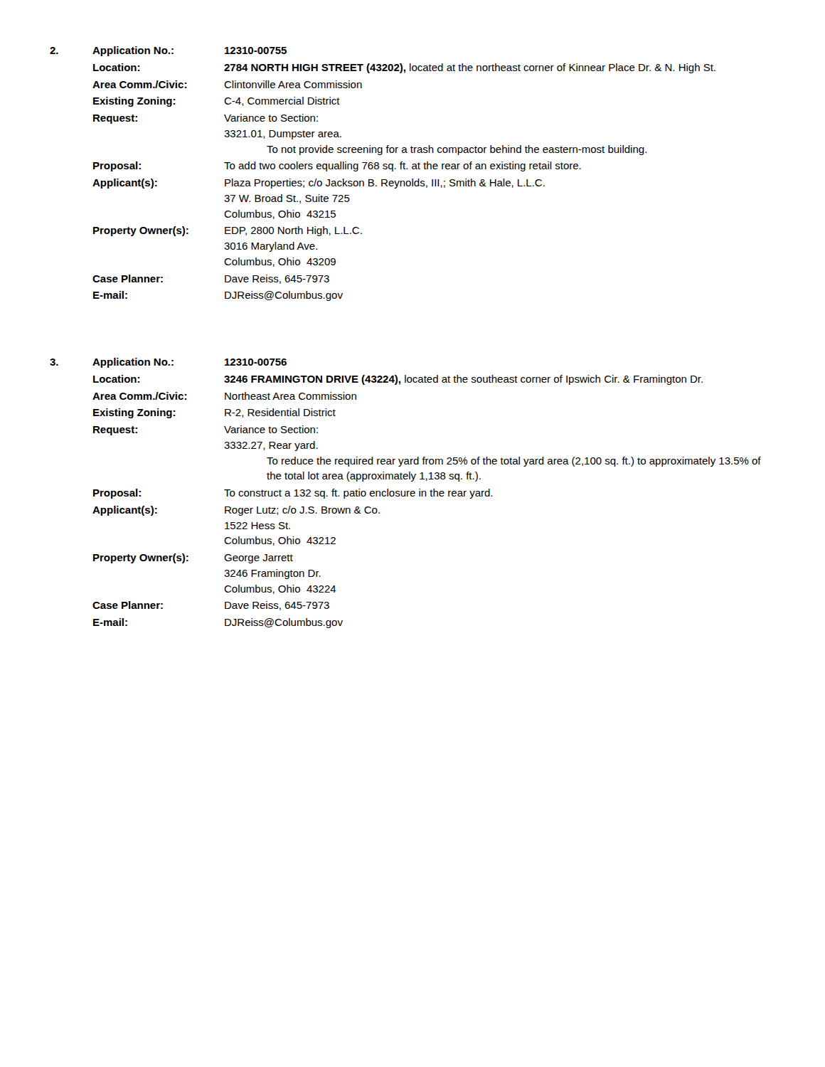| 2. | Application No.: | 12310-00755 |
| | Location: | 2784 NORTH HIGH STREET (43202), located at the northeast corner of Kinnear Place Dr. & N. High St. |
| | Area Comm./Civic: | Clintonville Area Commission |
| | Existing Zoning: | C-4, Commercial District |
| | Request: | Variance to Section: 3321.01, Dumpster area. To not provide screening for a trash compactor behind the eastern-most building. |
| | Proposal: | To add two coolers equalling 768 sq. ft. at the rear of an existing retail store. |
| | Applicant(s): | Plaza Properties; c/o Jackson B. Reynolds, III,; Smith & Hale, L.L.C. 37 W. Broad St., Suite 725 Columbus, Ohio 43215 |
| | Property Owner(s): | EDP, 2800 North High, L.L.C. 3016 Maryland Ave. Columbus, Ohio 43209 |
| | Case Planner: | Dave Reiss, 645-7973 |
| | E-mail: | DJReiss@Columbus.gov |
| 3. | Application No.: | 12310-00756 |
| | Location: | 3246 FRAMINGTON DRIVE (43224), located at the southeast corner of Ipswich Cir. & Framington Dr. |
| | Area Comm./Civic: | Northeast Area Commission |
| | Existing Zoning: | R-2, Residential District |
| | Request: | Variance to Section: 3332.27, Rear yard. To reduce the required rear yard from 25% of the total yard area (2,100 sq. ft.) to approximately 13.5% of the total lot area (approximately 1,138 sq. ft.). |
| | Proposal: | To construct a 132 sq. ft. patio enclosure in the rear yard. |
| | Applicant(s): | Roger Lutz; c/o J.S. Brown & Co. 1522 Hess St. Columbus, Ohio 43212 |
| | Property Owner(s): | George Jarrett 3246 Framington Dr. Columbus, Ohio 43224 |
| | Case Planner: | Dave Reiss, 645-7973 |
| | E-mail: | DJReiss@Columbus.gov |